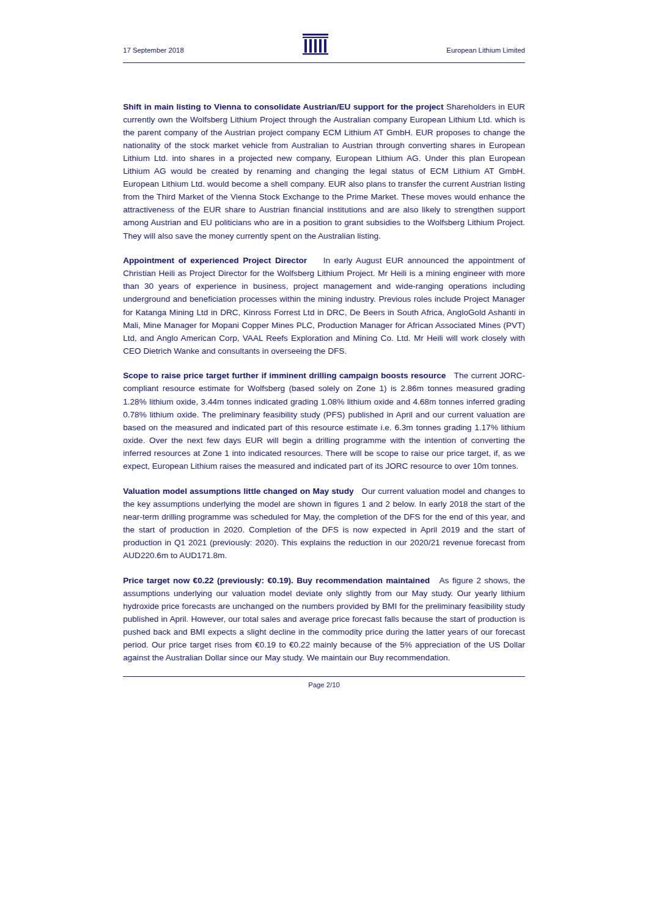17 September 2018
European Lithium Limited
Shift in main listing to Vienna to consolidate Austrian/EU support for the project Shareholders in EUR currently own the Wolfsberg Lithium Project through the Australian company European Lithium Ltd. which is the parent company of the Austrian project company ECM Lithium AT GmbH. EUR proposes to change the nationality of the stock market vehicle from Australian to Austrian through converting shares in European Lithium Ltd. into shares in a projected new company, European Lithium AG. Under this plan European Lithium AG would be created by renaming and changing the legal status of ECM Lithium AT GmbH. European Lithium Ltd. would become a shell company. EUR also plans to transfer the current Austrian listing from the Third Market of the Vienna Stock Exchange to the Prime Market. These moves would enhance the attractiveness of the EUR share to Austrian financial institutions and are also likely to strengthen support among Austrian and EU politicians who are in a position to grant subsidies to the Wolfsberg Lithium Project. They will also save the money currently spent on the Australian listing.
Appointment of experienced Project Director In early August EUR announced the appointment of Christian Heili as Project Director for the Wolfsberg Lithium Project. Mr Heili is a mining engineer with more than 30 years of experience in business, project management and wide-ranging operations including underground and beneficiation processes within the mining industry. Previous roles include Project Manager for Katanga Mining Ltd in DRC, Kinross Forrest Ltd in DRC, De Beers in South Africa, AngloGold Ashanti in Mali, Mine Manager for Mopani Copper Mines PLC, Production Manager for African Associated Mines (PVT) Ltd, and Anglo American Corp, VAAL Reefs Exploration and Mining Co. Ltd. Mr Heili will work closely with CEO Dietrich Wanke and consultants in overseeing the DFS.
Scope to raise price target further if imminent drilling campaign boosts resource The current JORC-compliant resource estimate for Wolfsberg (based solely on Zone 1) is 2.86m tonnes measured grading 1.28% lithium oxide, 3.44m tonnes indicated grading 1.08% lithium oxide and 4.68m tonnes inferred grading 0.78% lithium oxide. The preliminary feasibility study (PFS) published in April and our current valuation are based on the measured and indicated part of this resource estimate i.e. 6.3m tonnes grading 1.17% lithium oxide. Over the next few days EUR will begin a drilling programme with the intention of converting the inferred resources at Zone 1 into indicated resources. There will be scope to raise our price target, if, as we expect, European Lithium raises the measured and indicated part of its JORC resource to over 10m tonnes.
Valuation model assumptions little changed on May study Our current valuation model and changes to the key assumptions underlying the model are shown in figures 1 and 2 below. In early 2018 the start of the near-term drilling programme was scheduled for May, the completion of the DFS for the end of this year, and the start of production in 2020. Completion of the DFS is now expected in April 2019 and the start of production in Q1 2021 (previously: 2020). This explains the reduction in our 2020/21 revenue forecast from AUD220.6m to AUD171.8m.
Price target now €0.22 (previously: €0.19). Buy recommendation maintained As figure 2 shows, the assumptions underlying our valuation model deviate only slightly from our May study. Our yearly lithium hydroxide price forecasts are unchanged on the numbers provided by BMI for the preliminary feasibility study published in April. However, our total sales and average price forecast falls because the start of production is pushed back and BMI expects a slight decline in the commodity price during the latter years of our forecast period. Our price target rises from €0.19 to €0.22 mainly because of the 5% appreciation of the US Dollar against the Australian Dollar since our May study. We maintain our Buy recommendation.
Page 2/10